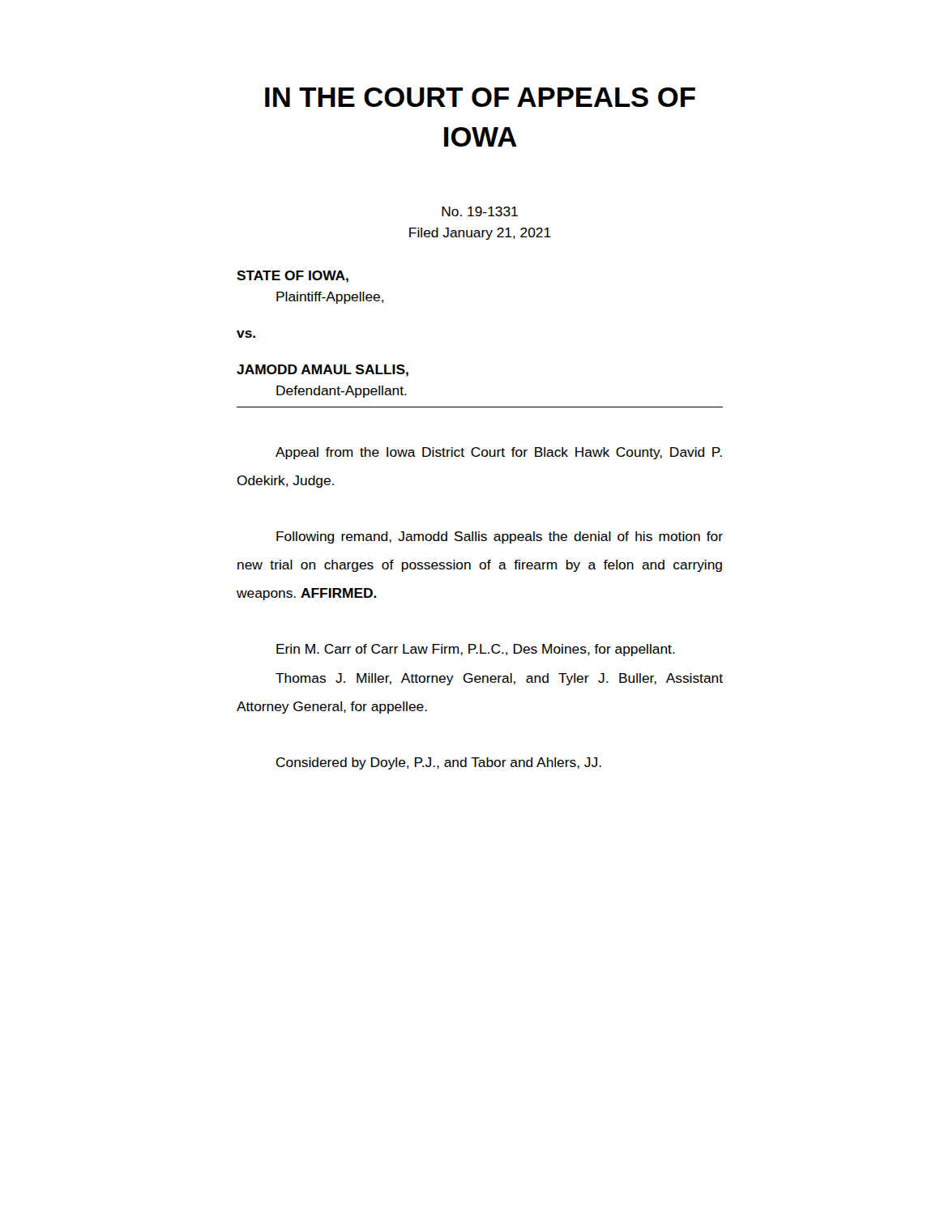IN THE COURT OF APPEALS OF IOWA
No. 19-1331
Filed January 21, 2021
STATE OF IOWA, Plaintiff-Appellee,
vs.
JAMODD AMAUL SALLIS, Defendant-Appellant.
Appeal from the Iowa District Court for Black Hawk County, David P. Odekirk, Judge.
Following remand, Jamodd Sallis appeals the denial of his motion for new trial on charges of possession of a firearm by a felon and carrying weapons. AFFIRMED.
Erin M. Carr of Carr Law Firm, P.L.C., Des Moines, for appellant.
Thomas J. Miller, Attorney General, and Tyler J. Buller, Assistant Attorney General, for appellee.
Considered by Doyle, P.J., and Tabor and Ahlers, JJ.